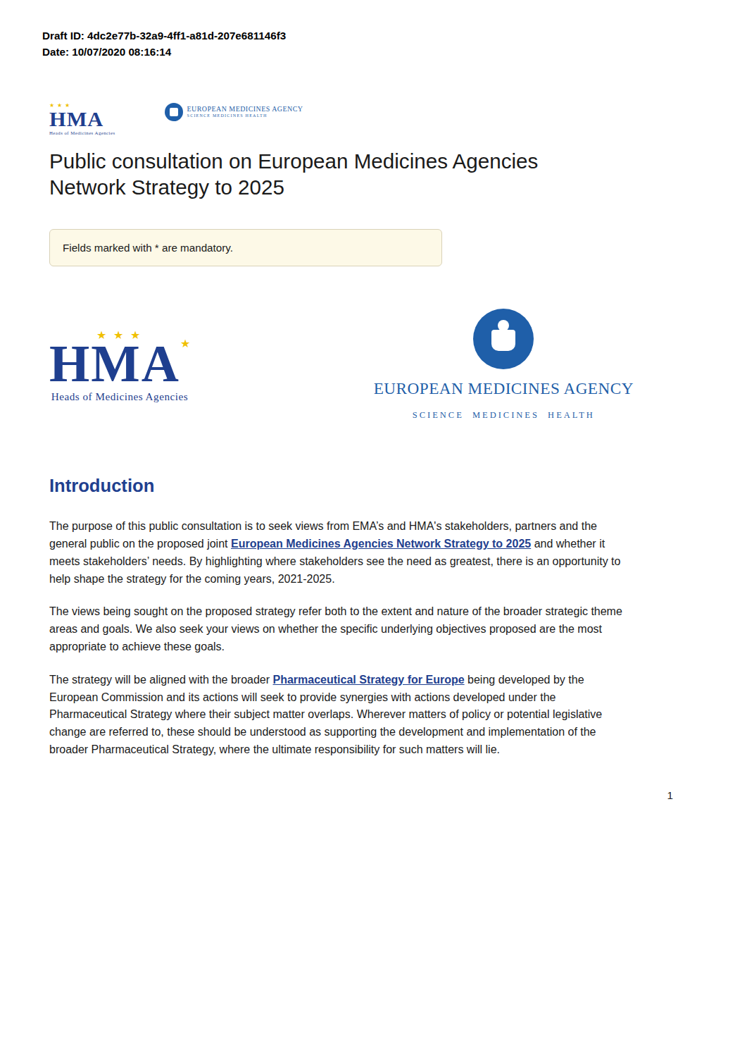Draft ID: 4dc2e77b-32a9-4ff1-a81d-207e681146f3
Date: 10/07/2020 08:16:14
★ ★ ★
HMA
Heads of Medicines Agencies
EUROPEAN MEDICINES AGENCY
SCIENCE MEDICINES HEALTH
Public consultation on European Medicines Agencies Network Strategy to 2025
Fields marked with * are mandatory.
★ ★ ★
HMA★
Heads of Medicines Agencies
EUROPEAN MEDICINES AGENCY
SCIENCE MEDICINES HEALTH
Introduction
The purpose of this public consultation is to seek views from EMA’s and HMA's stakeholders, partners and the general public on the proposed joint European Medicines Agencies Network Strategy to 2025 and whether it meets stakeholders’ needs. By highlighting where stakeholders see the need as greatest, there is an opportunity to help shape the strategy for the coming years, 2021-2025.
The views being sought on the proposed strategy refer both to the extent and nature of the broader strategic theme areas and goals. We also seek your views on whether the specific underlying objectives proposed are the most appropriate to achieve these goals.
The strategy will be aligned with the broader Pharmaceutical Strategy for Europe being developed by the European Commission and its actions will seek to provide synergies with actions developed under the Pharmaceutical Strategy where their subject matter overlaps. Wherever matters of policy or potential legislative change are referred to, these should be understood as supporting the development and implementation of the broader Pharmaceutical Strategy, where the ultimate responsibility for such matters will lie.
1